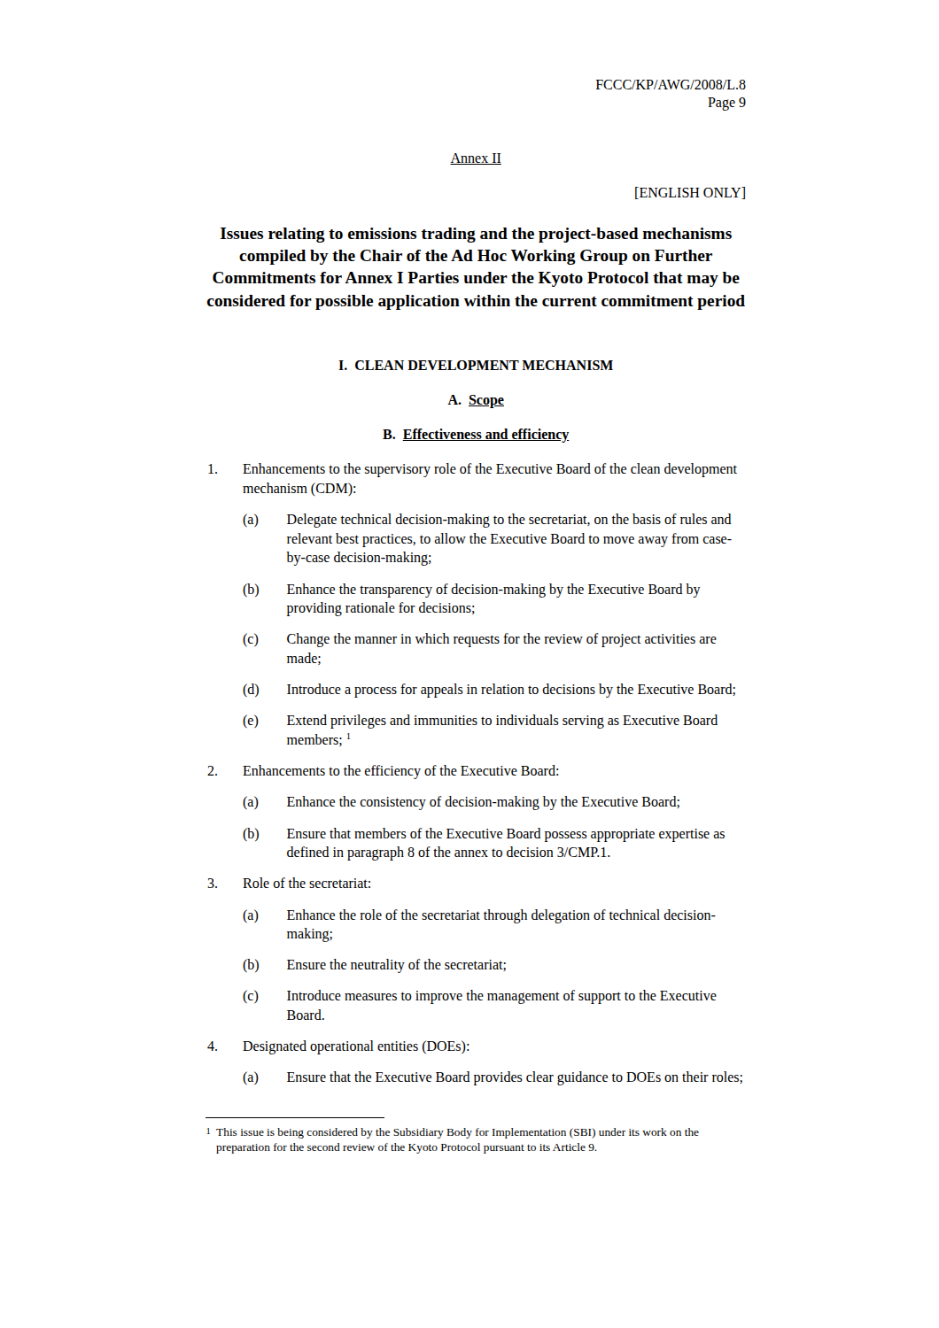FCCC/KP/AWG/2008/L.8
Page 9
Annex II
[ENGLISH ONLY]
Issues relating to emissions trading and the project-based mechanisms compiled by the Chair of the Ad Hoc Working Group on Further Commitments for Annex I Parties under the Kyoto Protocol that may be considered for possible application within the current commitment period
I. CLEAN DEVELOPMENT MECHANISM
A. Scope
B. Effectiveness and efficiency
1.
Enhancements to the supervisory role of the Executive Board of the clean development mechanism (CDM):
(a)
Delegate technical decision-making to the secretariat, on the basis of rules and relevant best practices, to allow the Executive Board to move away from case-by-case decision-making;
(b)
Enhance the transparency of decision-making by the Executive Board by providing rationale for decisions;
(c)
Change the manner in which requests for the review of project activities are made;
(d)
Introduce a process for appeals in relation to decisions by the Executive Board;
(e)
Extend privileges and immunities to individuals serving as Executive Board members; 1
2.
Enhancements to the efficiency of the Executive Board:
(a)
Enhance the consistency of decision-making by the Executive Board;
(b)
Ensure that members of the Executive Board possess appropriate expertise as defined in paragraph 8 of the annex to decision 3/CMP.1.
3.
Role of the secretariat:
(a)
Enhance the role of the secretariat through delegation of technical decision-making;
(b)
Ensure the neutrality of the secretariat;
(c)
Introduce measures to improve the management of support to the Executive Board.
4.
Designated operational entities (DOEs):
(a)
Ensure that the Executive Board provides clear guidance to DOEs on their roles;
1
This issue is being considered by the Subsidiary Body for Implementation (SBI) under its work on the preparation for the second review of the Kyoto Protocol pursuant to its Article 9.